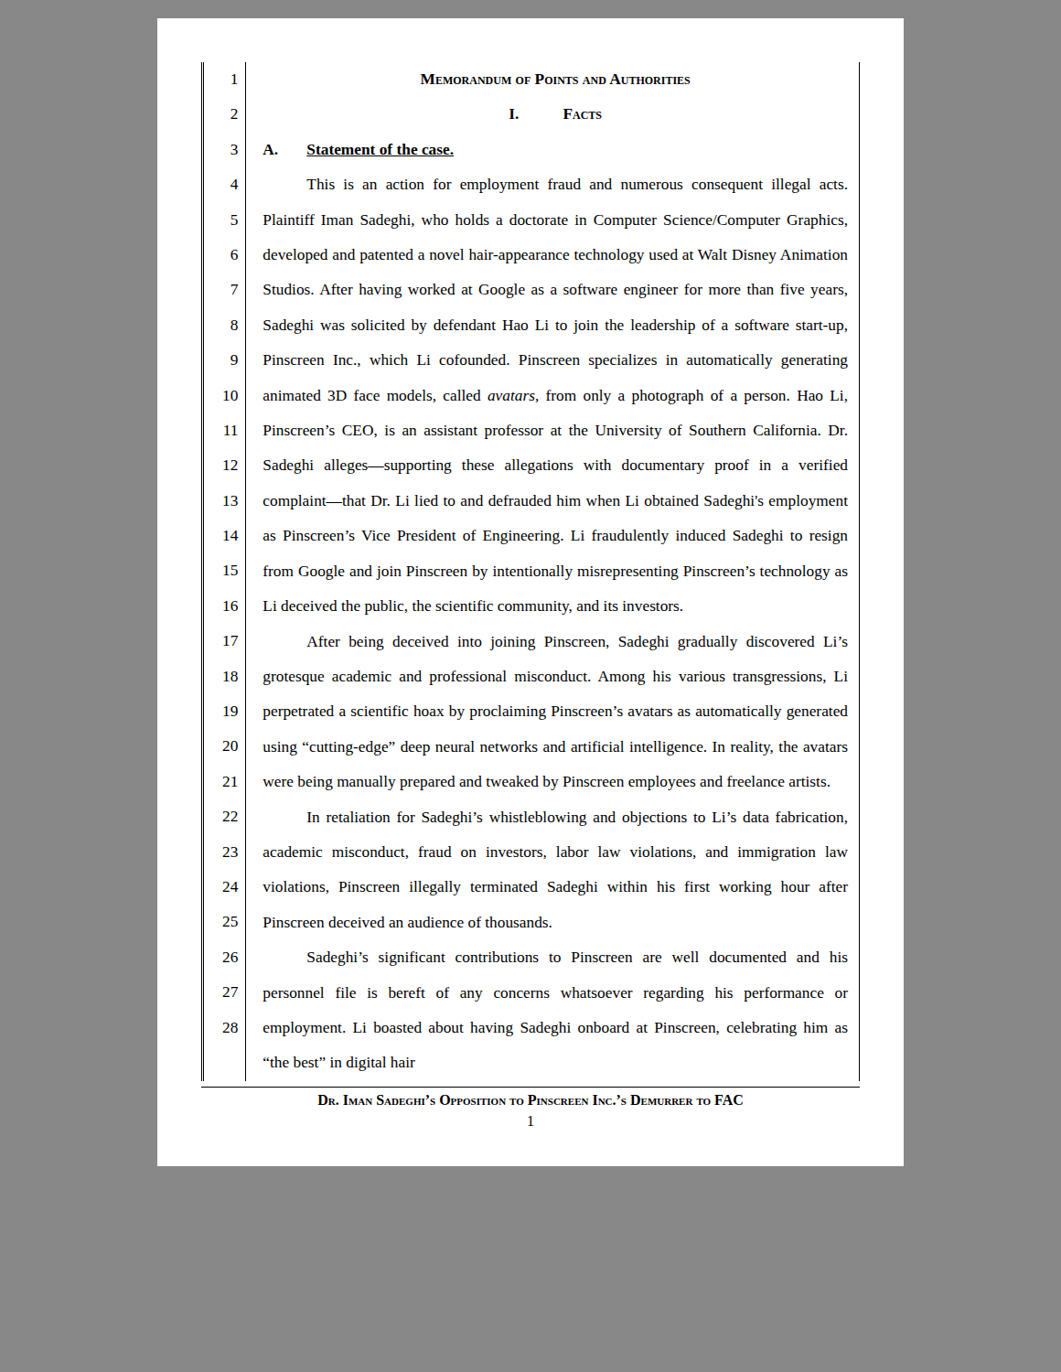1
2
3
4
5
6
7
8
9
10
11
12
13
14
15
16
17
18
19
20
21
22
23
24
25
26
27
28
Memorandum of Points and Authorities
I. Facts
A.
Statement of the case.
This is an action for employment fraud and numerous consequent illegal acts. Plaintiff Iman Sadeghi, who holds a doctorate in Computer Science/Computer Graphics, developed and patented a novel hair-appearance technology used at Walt Disney Animation Studios. After having worked at Google as a software engineer for more than five years, Sadeghi was solicited by defendant Hao Li to join the leadership of a software start-up, Pinscreen Inc., which Li cofounded. Pinscreen specializes in automatically generating animated 3D face models, called avatars, from only a photograph of a person. Hao Li, Pinscreen’s CEO, is an assistant professor at the University of Southern California. Dr. Sadeghi alleges—supporting these allegations with documentary proof in a verified complaint—that Dr. Li lied to and defrauded him when Li obtained Sadeghi's employment as Pinscreen’s Vice President of Engineering. Li fraudulently induced Sadeghi to resign from Google and join Pinscreen by intentionally misrepresenting Pinscreen’s technology as Li deceived the public, the scientific community, and its investors.
After being deceived into joining Pinscreen, Sadeghi gradually discovered Li’s grotesque academic and professional misconduct. Among his various transgressions, Li perpetrated a scientific hoax by proclaiming Pinscreen’s avatars as automatically generated using “cutting-edge” deep neural networks and artificial intelligence. In reality, the avatars were being manually prepared and tweaked by Pinscreen employees and freelance artists.
In retaliation for Sadeghi’s whistleblowing and objections to Li’s data fabrication, academic misconduct, fraud on investors, labor law violations, and immigration law violations, Pinscreen illegally terminated Sadeghi within his first working hour after Pinscreen deceived an audience of thousands.
Sadeghi’s significant contributions to Pinscreen are well documented and his personnel file is bereft of any concerns whatsoever regarding his performance or employment. Li boasted about having Sadeghi onboard at Pinscreen, celebrating him as “the best” in digital hair
Dr. Iman Sadeghi’s Opposition to Pinscreen Inc.’s Demurrer to FAC
1